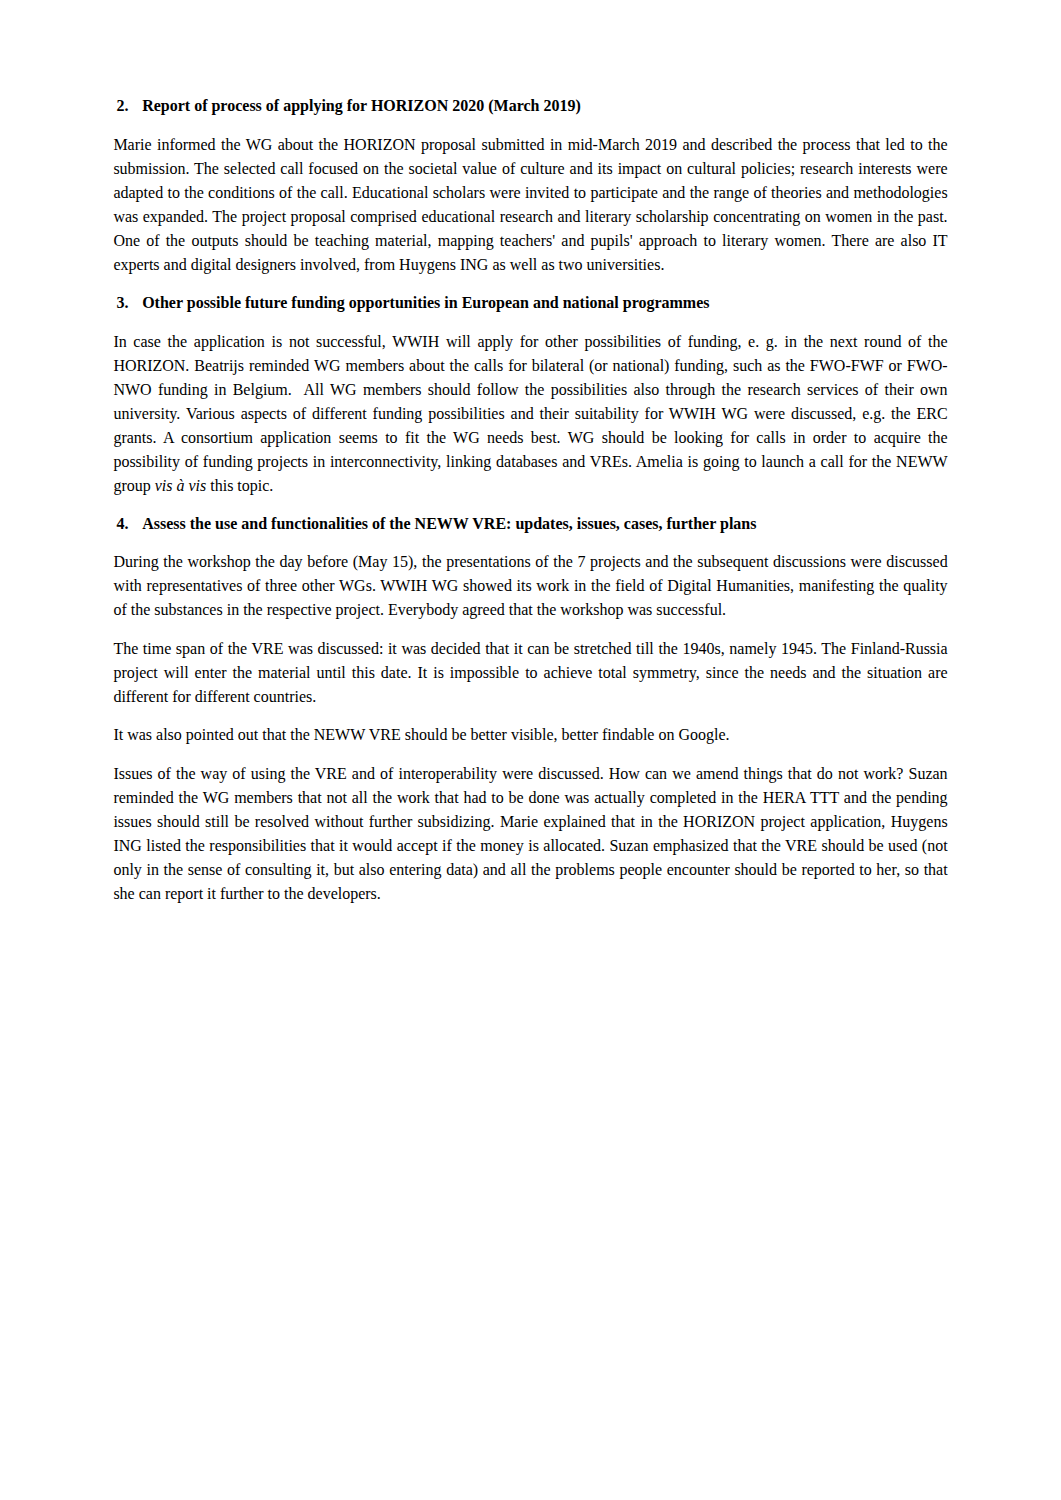Report of process of applying for HORIZON 2020 (March 2019)
Marie informed the WG about the HORIZON proposal submitted in mid-March 2019 and described the process that led to the submission. The selected call focused on the societal value of culture and its impact on cultural policies; research interests were adapted to the conditions of the call. Educational scholars were invited to participate and the range of theories and methodologies was expanded. The project proposal comprised educational research and literary scholarship concentrating on women in the past. One of the outputs should be teaching material, mapping teachers' and pupils' approach to literary women. There are also IT experts and digital designers involved, from Huygens ING as well as two universities.
Other possible future funding opportunities in European and national programmes
In case the application is not successful, WWIH will apply for other possibilities of funding, e. g. in the next round of the HORIZON. Beatrijs reminded WG members about the calls for bilateral (or national) funding, such as the FWO-FWF or FWO-NWO funding in Belgium. All WG members should follow the possibilities also through the research services of their own university. Various aspects of different funding possibilities and their suitability for WWIH WG were discussed, e.g. the ERC grants. A consortium application seems to fit the WG needs best. WG should be looking for calls in order to acquire the possibility of funding projects in interconnectivity, linking databases and VREs. Amelia is going to launch a call for the NEWW group vis à vis this topic.
Assess the use and functionalities of the NEWW VRE: updates, issues, cases, further plans
During the workshop the day before (May 15), the presentations of the 7 projects and the subsequent discussions were discussed with representatives of three other WGs. WWIH WG showed its work in the field of Digital Humanities, manifesting the quality of the substances in the respective project. Everybody agreed that the workshop was successful.
The time span of the VRE was discussed: it was decided that it can be stretched till the 1940s, namely 1945. The Finland-Russia project will enter the material until this date. It is impossible to achieve total symmetry, since the needs and the situation are different for different countries.
It was also pointed out that the NEWW VRE should be better visible, better findable on Google.
Issues of the way of using the VRE and of interoperability were discussed. How can we amend things that do not work? Suzan reminded the WG members that not all the work that had to be done was actually completed in the HERA TTT and the pending issues should still be resolved without further subsidizing. Marie explained that in the HORIZON project application, Huygens ING listed the responsibilities that it would accept if the money is allocated. Suzan emphasized that the VRE should be used (not only in the sense of consulting it, but also entering data) and all the problems people encounter should be reported to her, so that she can report it further to the developers.